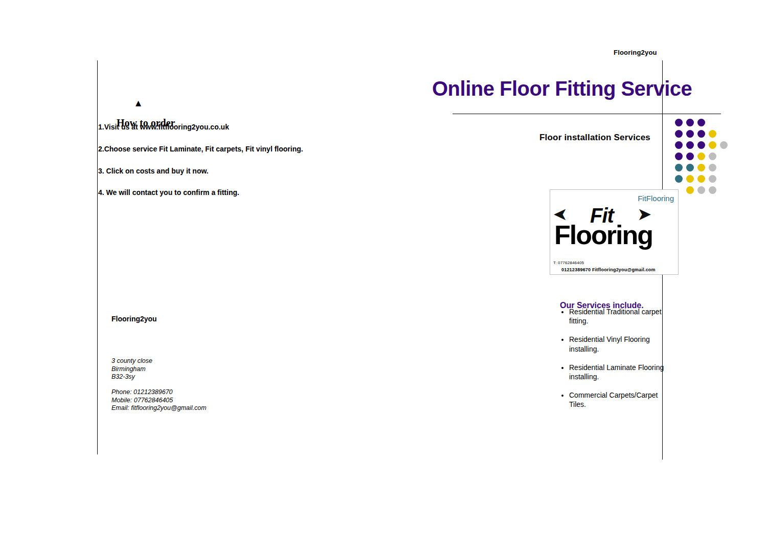▴
How to order
1.Visit us at www.fitflooring2you.co.uk
2.Choose service Fit Laminate, Fit carpets, Fit vinyl flooring.
3. Click on costs and buy it now.
4. We will contact you to confirm a fitting.
Flooring2you
3 county close
Birmingham
B32-3sy
Phone: 01212389670
Mobile: 07762846405
Email: fitflooring2you@gmail.com
Flooring2you
Online Floor Fitting Service
Floor installation Services
FitFlooring ➤ ➤ Fit Flooring T: 07762846405 01212389670 Fitflooring2you@gmail.com
Our Services include.
Residential Traditional carpet fitting.
Residential Vinyl Flooring installing.
Residential Laminate Flooring installing.
Commercial Carpets/Carpet Tiles.